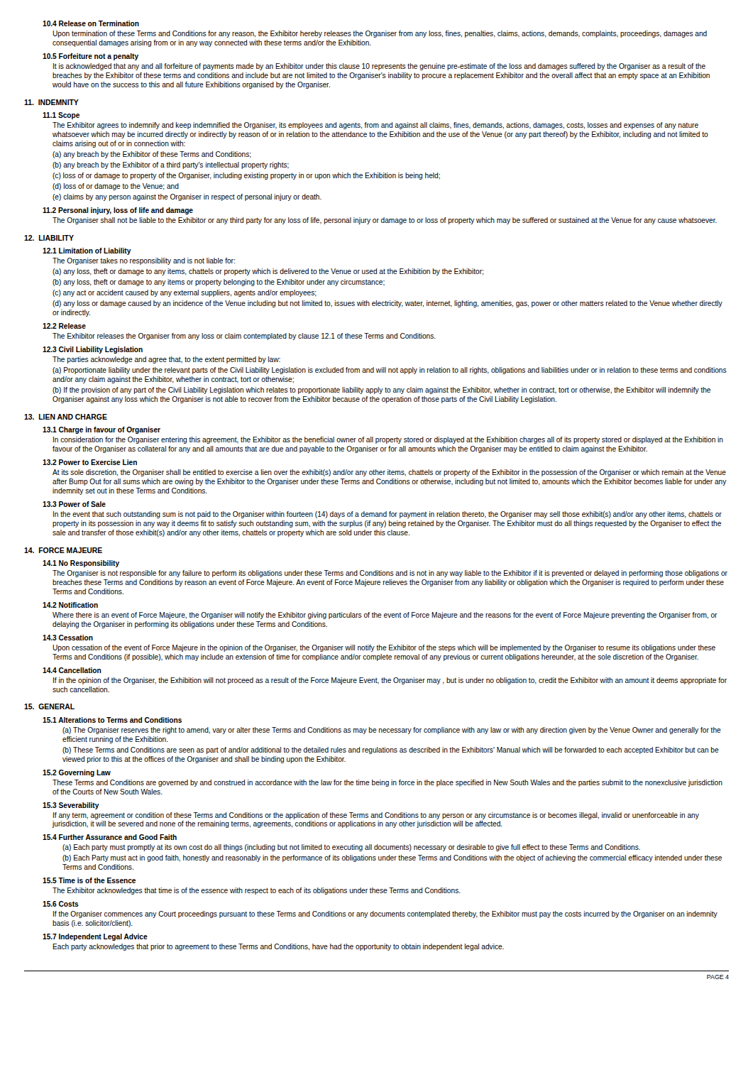10.4 Release on Termination
Upon termination of these Terms and Conditions for any reason, the Exhibitor hereby releases the Organiser from any loss, fines, penalties, claims, actions, demands, complaints, proceedings, damages and consequential damages arising from or in any way connected with these terms and/or the Exhibition.
10.5 Forfeiture not a penalty
It is acknowledged that any and all forfeiture of payments made by an Exhibitor under this clause 10 represents the genuine pre-estimate of the loss and damages suffered by the Organiser as a result of the breaches by the Exhibitor of these terms and conditions and include but are not limited to the Organiser's inability to procure a replacement Exhibitor and the overall affect that an empty space at an Exhibition would have on the success to this and all future Exhibitions organised by the Organiser.
11. INDEMNITY
11.1 Scope
The Exhibitor agrees to indemnify and keep indemnified the Organiser, its employees and agents, from and against all claims, fines, demands, actions, damages, costs, losses and expenses of any nature whatsoever which may be incurred directly or indirectly by reason of or in relation to the attendance to the Exhibition and the use of the Venue (or any part thereof) by the Exhibitor, including and not limited to claims arising out of or in connection with:
(a) any breach by the Exhibitor of these Terms and Conditions;
(b) any breach by the Exhibitor of a third party's intellectual property rights;
(c) loss of or damage to property of the Organiser, including existing property in or upon which the Exhibition is being held;
(d) loss of or damage to the Venue; and
(e) claims by any person against the Organiser in respect of personal injury or death.
11.2 Personal injury, loss of life and damage
The Organiser shall not be liable to the Exhibitor or any third party for any loss of life, personal injury or damage to or loss of property which may be suffered or sustained at the Venue for any cause whatsoever.
12. LIABILITY
12.1 Limitation of Liability
The Organiser takes no responsibility and is not liable for:
(a) any loss, theft or damage to any items, chattels or property which is delivered to the Venue or used at the Exhibition by the Exhibitor;
(b) any loss, theft or damage to any items or property belonging to the Exhibitor under any circumstance;
(c) any act or accident caused by any external suppliers, agents and/or employees;
(d) any loss or damage caused by an incidence of the Venue including but not limited to, issues with electricity, water, internet, lighting, amenities, gas, power or other matters related to the Venue whether directly or indirectly.
12.2 Release
The Exhibitor releases the Organiser from any loss or claim contemplated by clause 12.1 of these Terms and Conditions.
12.3 Civil Liability Legislation
The parties acknowledge and agree that, to the extent permitted by law:
(a) Proportionate liability under the relevant parts of the Civil Liability Legislation is excluded from and will not apply in relation to all rights, obligations and liabilities under or in relation to these terms and conditions and/or any claim against the Exhibitor, whether in contract, tort or otherwise;
(b) If the provision of any part of the Civil Liability Legislation which relates to proportionate liability apply to any claim against the Exhibitor, whether in contract, tort or otherwise, the Exhibitor will indemnify the Organiser against any loss which the Organiser is not able to recover from the Exhibitor because of the operation of those parts of the Civil Liability Legislation.
13. LIEN AND CHARGE
13.1 Charge in favour of Organiser
In consideration for the Organiser entering this agreement, the Exhibitor as the beneficial owner of all property stored or displayed at the Exhibition charges all of its property stored or displayed at the Exhibition in favour of the Organiser as collateral for any and all amounts that are due and payable to the Organiser or for all amounts which the Organiser may be entitled to claim against the Exhibitor.
13.2 Power to Exercise Lien
At its sole discretion, the Organiser shall be entitled to exercise a lien over the exhibit(s) and/or any other items, chattels or property of the Exhibitor in the possession of the Organiser or which remain at the Venue after Bump Out for all sums which are owing by the Exhibitor to the Organiser under these Terms and Conditions or otherwise, including but not limited to, amounts which the Exhibitor becomes liable for under any indemnity set out in these Terms and Conditions.
13.3 Power of Sale
In the event that such outstanding sum is not paid to the Organiser within fourteen (14) days of a demand for payment in relation thereto, the Organiser may sell those exhibit(s) and/or any other items, chattels or property in its possession in any way it deems fit to satisfy such outstanding sum, with the surplus (if any) being retained by the Organiser. The Exhibitor must do all things requested by the Organiser to effect the sale and transfer of those exhibit(s) and/or any other items, chattels or property which are sold under this clause.
14. FORCE MAJEURE
14.1 No Responsibility
The Organiser is not responsible for any failure to perform its obligations under these Terms and Conditions and is not in any way liable to the Exhibitor if it is prevented or delayed in performing those obligations or breaches these Terms and Conditions by reason an event of Force Majeure. An event of Force Majeure relieves the Organiser from any liability or obligation which the Organiser is required to perform under these Terms and Conditions.
14.2 Notification
Where there is an event of Force Majeure, the Organiser will notify the Exhibitor giving particulars of the event of Force Majeure and the reasons for the event of Force Majeure preventing the Organiser from, or delaying the Organiser in performing its obligations under these Terms and Conditions.
14.3 Cessation
Upon cessation of the event of Force Majeure in the opinion of the Organiser, the Organiser will notify the Exhibitor of the steps which will be implemented by the Organiser to resume its obligations under these Terms and Conditions (if possible), which may include an extension of time for compliance and/or complete removal of any previous or current obligations hereunder, at the sole discretion of the Organiser.
14.4 Cancellation
If in the opinion of the Organiser, the Exhibition will not proceed as a result of the Force Majeure Event, the Organiser may , but is under no obligation to, credit the Exhibitor with an amount it deems appropriate for such cancellation.
15. GENERAL
15.1 Alterations to Terms and Conditions
(a) The Organiser reserves the right to amend, vary or alter these Terms and Conditions as may be necessary for compliance with any law or with any direction given by the Venue Owner and generally for the efficient running of the Exhibition.
(b) These Terms and Conditions are seen as part of and/or additional to the detailed rules and regulations as described in the Exhibitors' Manual which will be forwarded to each accepted Exhibitor but can be viewed prior to this at the offices of the Organiser and shall be binding upon the Exhibitor.
15.2 Governing Law
These Terms and Conditions are governed by and construed in accordance with the law for the time being in force in the place specified in New South Wales and the parties submit to the nonexclusive jurisdiction of the Courts of New South Wales.
15.3 Severability
If any term, agreement or condition of these Terms and Conditions or the application of these Terms and Conditions to any person or any circumstance is or becomes illegal, invalid or unenforceable in any jurisdiction, it will be severed and none of the remaining terms, agreements, conditions or applications in any other jurisdiction will be affected.
15.4 Further Assurance and Good Faith
(a) Each party must promptly at its own cost do all things (including but not limited to executing all documents) necessary or desirable to give full effect to these Terms and Conditions.
(b) Each Party must act in good faith, honestly and reasonably in the performance of its obligations under these Terms and Conditions with the object of achieving the commercial efficacy intended under these Terms and Conditions.
15.5 Time is of the Essence
The Exhibitor acknowledges that time is of the essence with respect to each of its obligations under these Terms and Conditions.
15.6 Costs
If the Organiser commences any Court proceedings pursuant to these Terms and Conditions or any documents contemplated thereby, the Exhibitor must pay the costs incurred by the Organiser on an indemnity basis (i.e. solicitor/client).
15.7 Independent Legal Advice
Each party acknowledges that prior to agreement to these Terms and Conditions, have had the opportunity to obtain independent legal advice.
PAGE 4